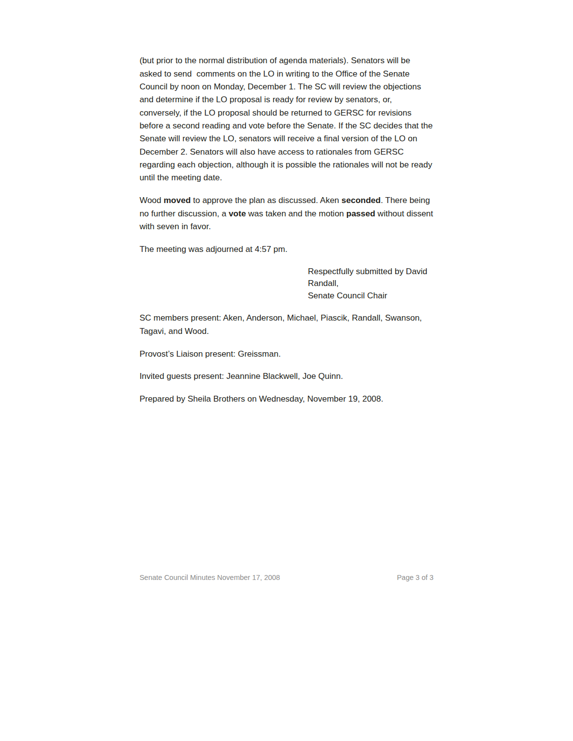(but prior to the normal distribution of agenda materials). Senators will be asked to send comments on the LO in writing to the Office of the Senate Council by noon on Monday, December 1. The SC will review the objections and determine if the LO proposal is ready for review by senators, or, conversely, if the LO proposal should be returned to GERSC for revisions before a second reading and vote before the Senate. If the SC decides that the Senate will review the LO, senators will receive a final version of the LO on December 2. Senators will also have access to rationales from GERSC regarding each objection, although it is possible the rationales will not be ready until the meeting date.
Wood moved to approve the plan as discussed. Aken seconded. There being no further discussion, a vote was taken and the motion passed without dissent with seven in favor.
The meeting was adjourned at 4:57 pm.
Respectfully submitted by David Randall,
Senate Council Chair
SC members present: Aken, Anderson, Michael, Piascik, Randall, Swanson, Tagavi, and Wood.
Provost’s Liaison present: Greissman.
Invited guests present: Jeannine Blackwell, Joe Quinn.
Prepared by Sheila Brothers on Wednesday, November 19, 2008.
Senate Council Minutes November 17, 2008 Page 3 of 3